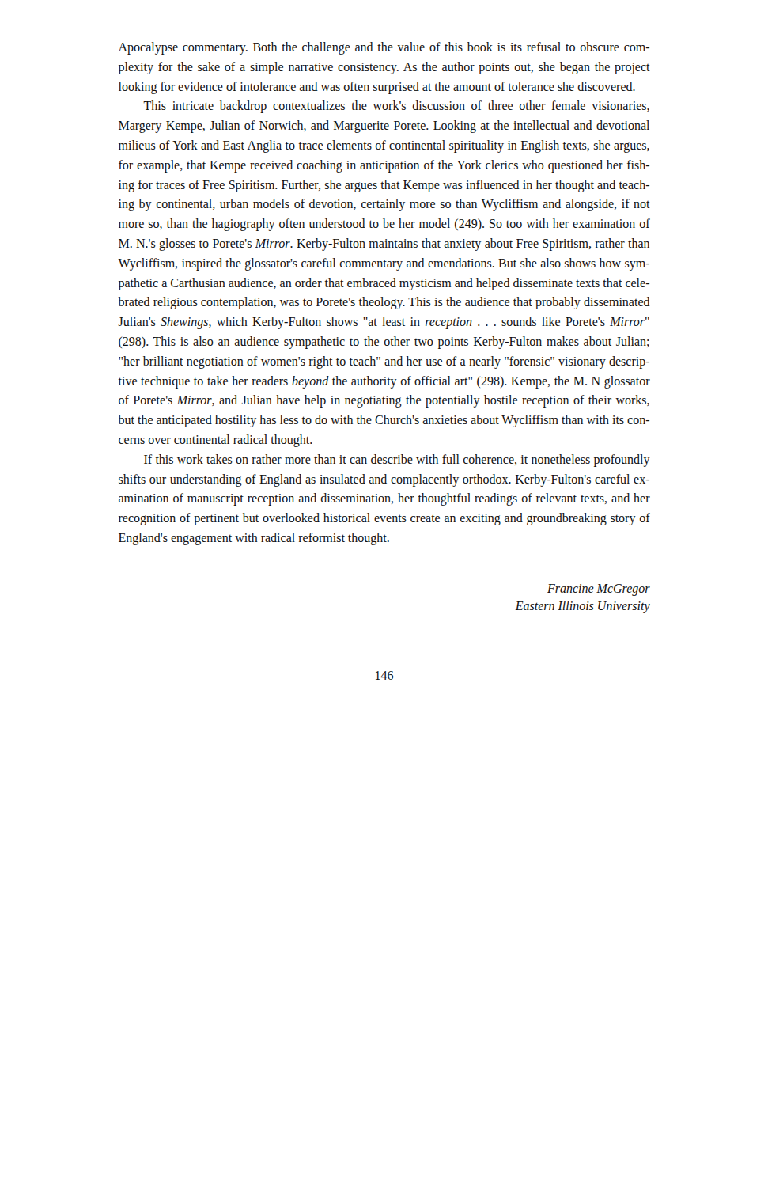Apocalypse commentary. Both the challenge and the value of this book is its refusal to obscure complexity for the sake of a simple narrative consistency. As the author points out, she began the project looking for evidence of intolerance and was often surprised at the amount of tolerance she discovered.
This intricate backdrop contextualizes the work's discussion of three other female visionaries, Margery Kempe, Julian of Norwich, and Marguerite Porete. Looking at the intellectual and devotional milieus of York and East Anglia to trace elements of continental spirituality in English texts, she argues, for example, that Kempe received coaching in anticipation of the York clerics who questioned her fishing for traces of Free Spiritism. Further, she argues that Kempe was influenced in her thought and teaching by continental, urban models of devotion, certainly more so than Wycliffism and alongside, if not more so, than the hagiography often understood to be her model (249). So too with her examination of M. N.'s glosses to Porete's Mirror. Kerby-Fulton maintains that anxiety about Free Spiritism, rather than Wycliffism, inspired the glossator's careful commentary and emendations. But she also shows how sympathetic a Carthusian audience, an order that embraced mysticism and helped disseminate texts that celebrated religious contemplation, was to Porete's theology. This is the audience that probably disseminated Julian's Shewings, which Kerby-Fulton shows "at least in reception . . . sounds like Porete's Mirror" (298). This is also an audience sympathetic to the other two points Kerby-Fulton makes about Julian; "her brilliant negotiation of women's right to teach" and her use of a nearly "forensic" visionary descriptive technique to take her readers beyond the authority of official art" (298). Kempe, the M. N glossator of Porete's Mirror, and Julian have help in negotiating the potentially hostile reception of their works, but the anticipated hostility has less to do with the Church's anxieties about Wycliffism than with its concerns over continental radical thought.
If this work takes on rather more than it can describe with full coherence, it nonetheless profoundly shifts our understanding of England as insulated and complacently orthodox. Kerby-Fulton's careful examination of manuscript reception and dissemination, her thoughtful readings of relevant texts, and her recognition of pertinent but overlooked historical events create an exciting and groundbreaking story of England's engagement with radical reformist thought.
Francine McGregor
Eastern Illinois University
146